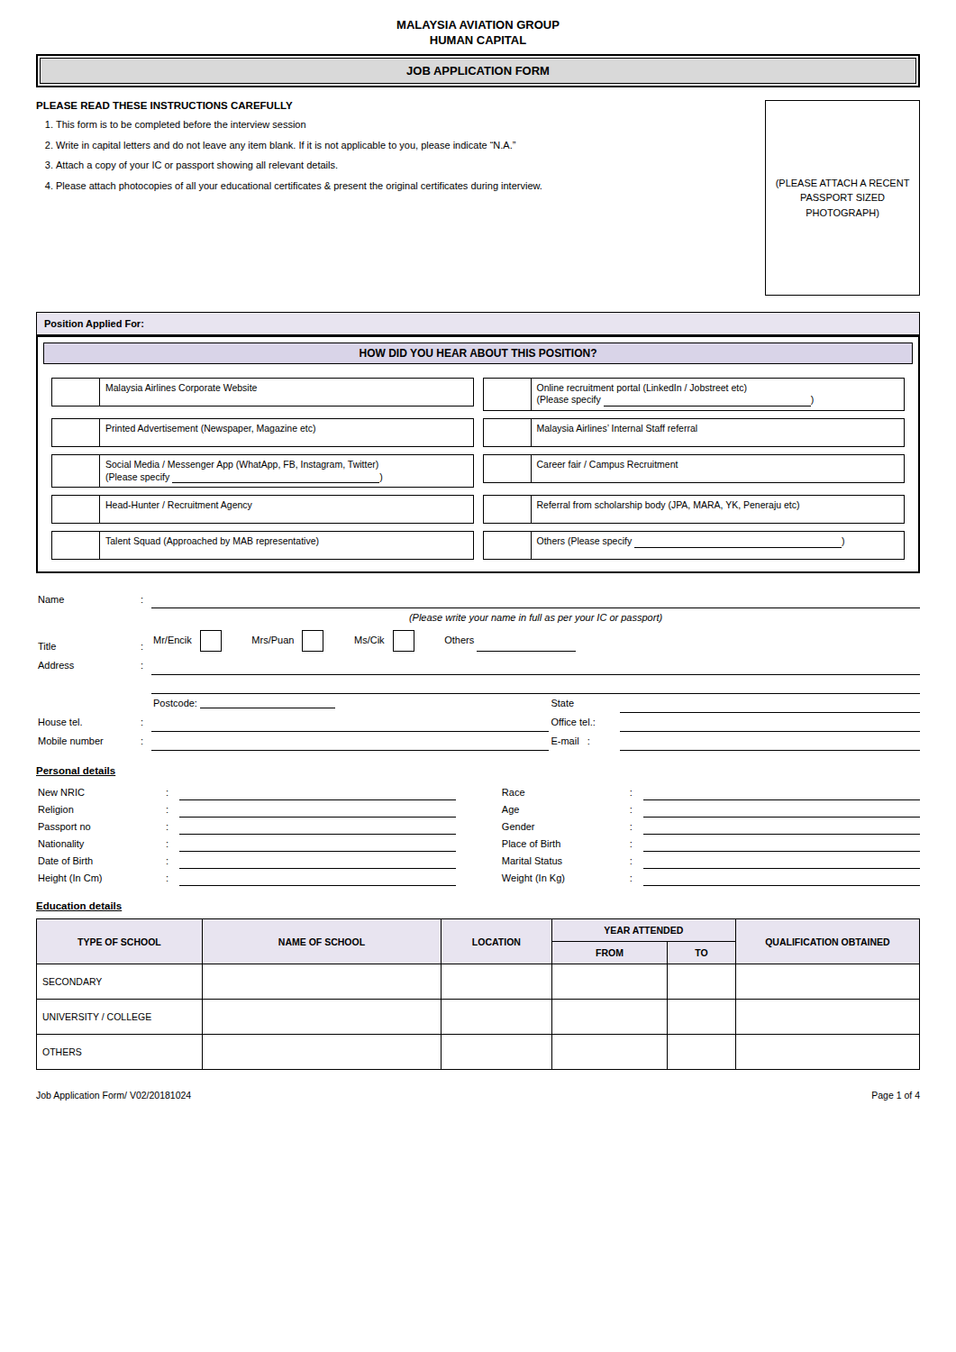MALAYSIA AVIATION GROUP
HUMAN CAPITAL
JOB APPLICATION FORM
PLEASE READ THESE INSTRUCTIONS CAREFULLY
This form is to be completed before the interview session
Write in capital letters and do not leave any item blank. If it is not applicable to you, please indicate “N.A.”
Attach a copy of your IC or passport showing all relevant details.
Please attach photocopies of all your educational certificates & present the original certificates during interview.
(PLEASE ATTACH A RECENT PASSPORT SIZED PHOTOGRAPH)
Position Applied For:
HOW DID YOU HEAR ABOUT THIS POSITION?
| Malaysia Airlines Corporate Website | Online recruitment portal (LinkedIn / Jobstreet etc) (Please specify ) |
| Printed Advertisement (Newspaper, Magazine etc) | Malaysia Airlines’ Internal Staff referral |
| Social Media / Messenger App (WhatApp, FB, Instagram, Twitter) (Please specify ) | Career fair / Campus Recruitment |
| Head-Hunter / Recruitment Agency | Referral from scholarship body (JPA, MARA, YK, Peneraju etc) |
| Talent Squad (Approached by MAB representative) | Others (Please specify ) |
| Name | : | |
| | | ( Please write your name in full as per your IC or passport ) |
| Title | : | Mr/Encik Mrs/Puan Ms/Cik Others |
| Address | : | |
| | | Postcode: | State | |
| House tel. | : | | Office tel.: | |
| Mobile number | : | | E-mail : | |
Personal details
| New NRIC | : | | | Race | : | |
| Religion | : | | | Age | : | |
| Passport no | : | | | Gender | : | |
| Nationality | : | | | Place of Birth | : | |
| Date of Birth | : | | | Marital Status | : | |
| Height (In Cm) | : | | | Weight (In Kg) | : | |
Education details
| TYPE OF SCHOOL | NAME OF SCHOOL | LOCATION | YEAR ATTENDED | QUALIFICATION OBTAINED |
| --- | --- | --- | --- | --- |
| FROM | TO |
| SECONDARY | | | | | |
| UNIVERSITY / COLLEGE | | | | | |
| OTHERS | | | | | |
Job Application Form/ V02/20181024
Page 1 of 4